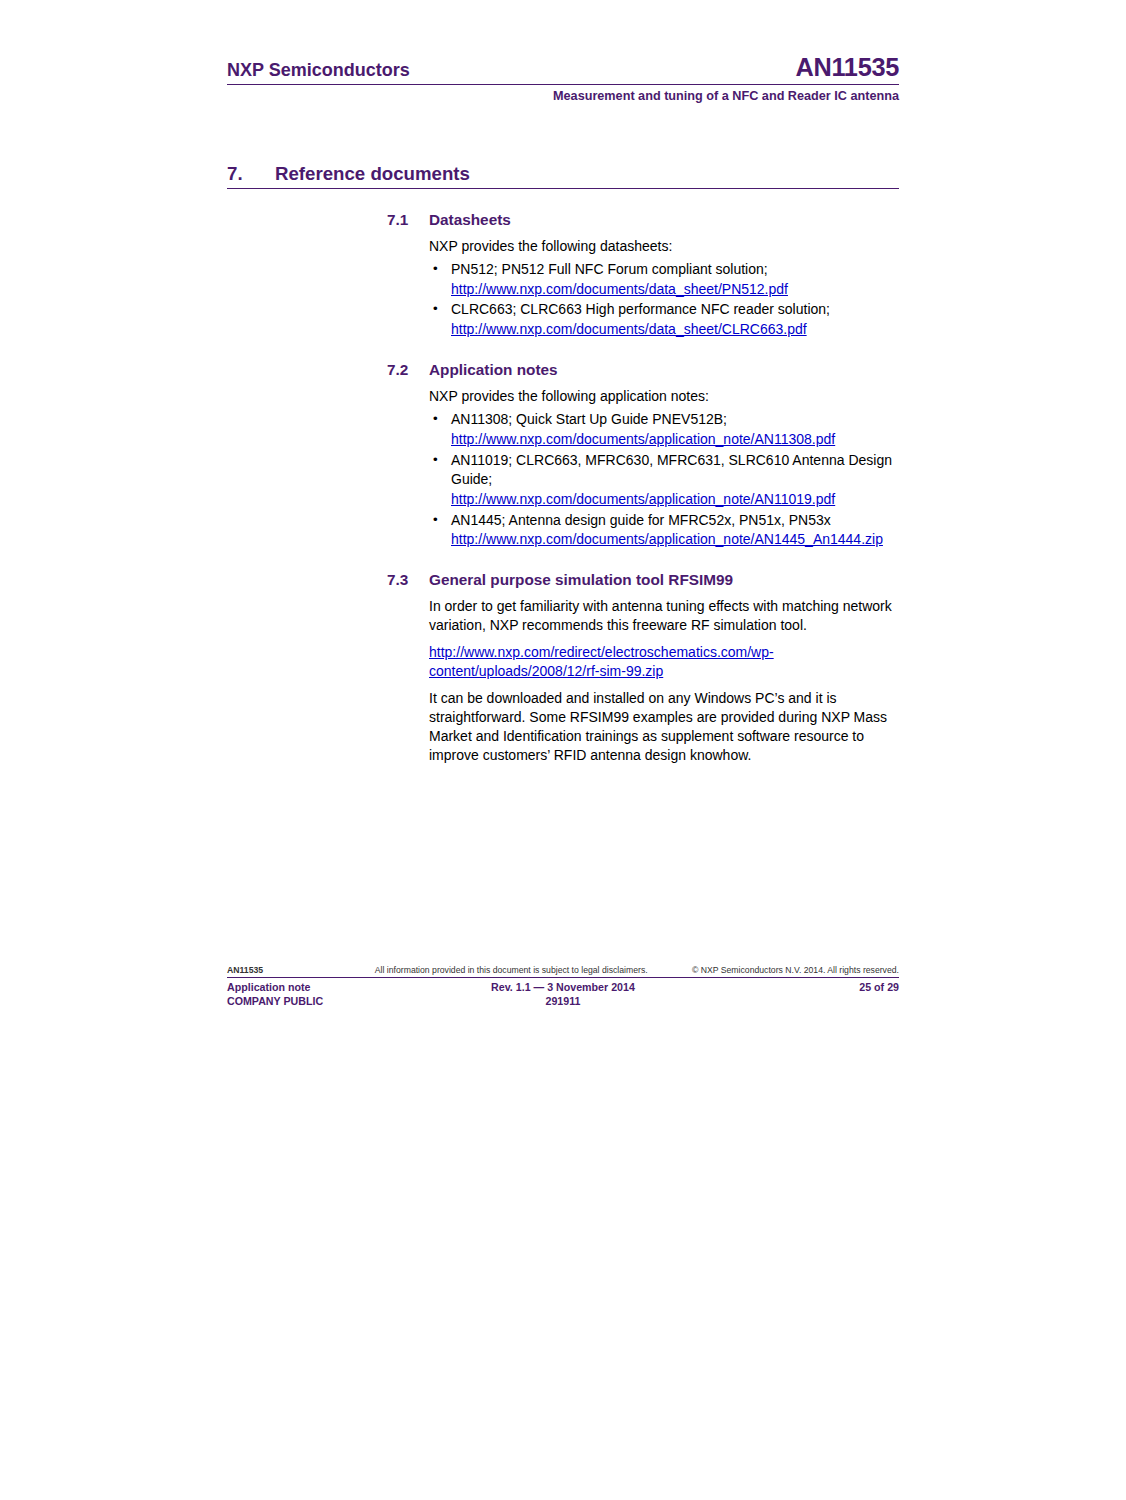NXP Semiconductors
AN11535
Measurement and tuning of a NFC and Reader IC antenna
7. Reference documents
7.1 Datasheets
NXP provides the following datasheets:
PN512; PN512 Full NFC Forum compliant solution;
http://www.nxp.com/documents/data_sheet/PN512.pdf
CLRC663; CLRC663 High performance NFC reader solution;
http://www.nxp.com/documents/data_sheet/CLRC663.pdf
7.2 Application notes
NXP provides the following application notes:
AN11308; Quick Start Up Guide PNEV512B;
http://www.nxp.com/documents/application_note/AN11308.pdf
AN11019; CLRC663, MFRC630, MFRC631, SLRC610 Antenna Design Guide;
http://www.nxp.com/documents/application_note/AN11019.pdf
AN1445; Antenna design guide for MFRC52x, PN51x, PN53x
http://www.nxp.com/documents/application_note/AN1445_An1444.zip
7.3 General purpose simulation tool RFSIM99
In order to get familiarity with antenna tuning effects with matching network variation, NXP recommends this freeware RF simulation tool.
http://www.nxp.com/redirect/electroschematics.com/wp-content/uploads/2008/12/rf-sim-99.zip
It can be downloaded and installed on any Windows PC’s and it is straightforward. Some RFSIM99 examples are provided during NXP Mass Market and Identification trainings as supplement software resource to improve customers’ RFID antenna design knowhow.
AN11535
All information provided in this document is subject to legal disclaimers.
© NXP Semiconductors N.V. 2014. All rights reserved.
Application note
COMPANY PUBLIC
Rev. 1.1 — 3 November 2014
291911
25 of 29